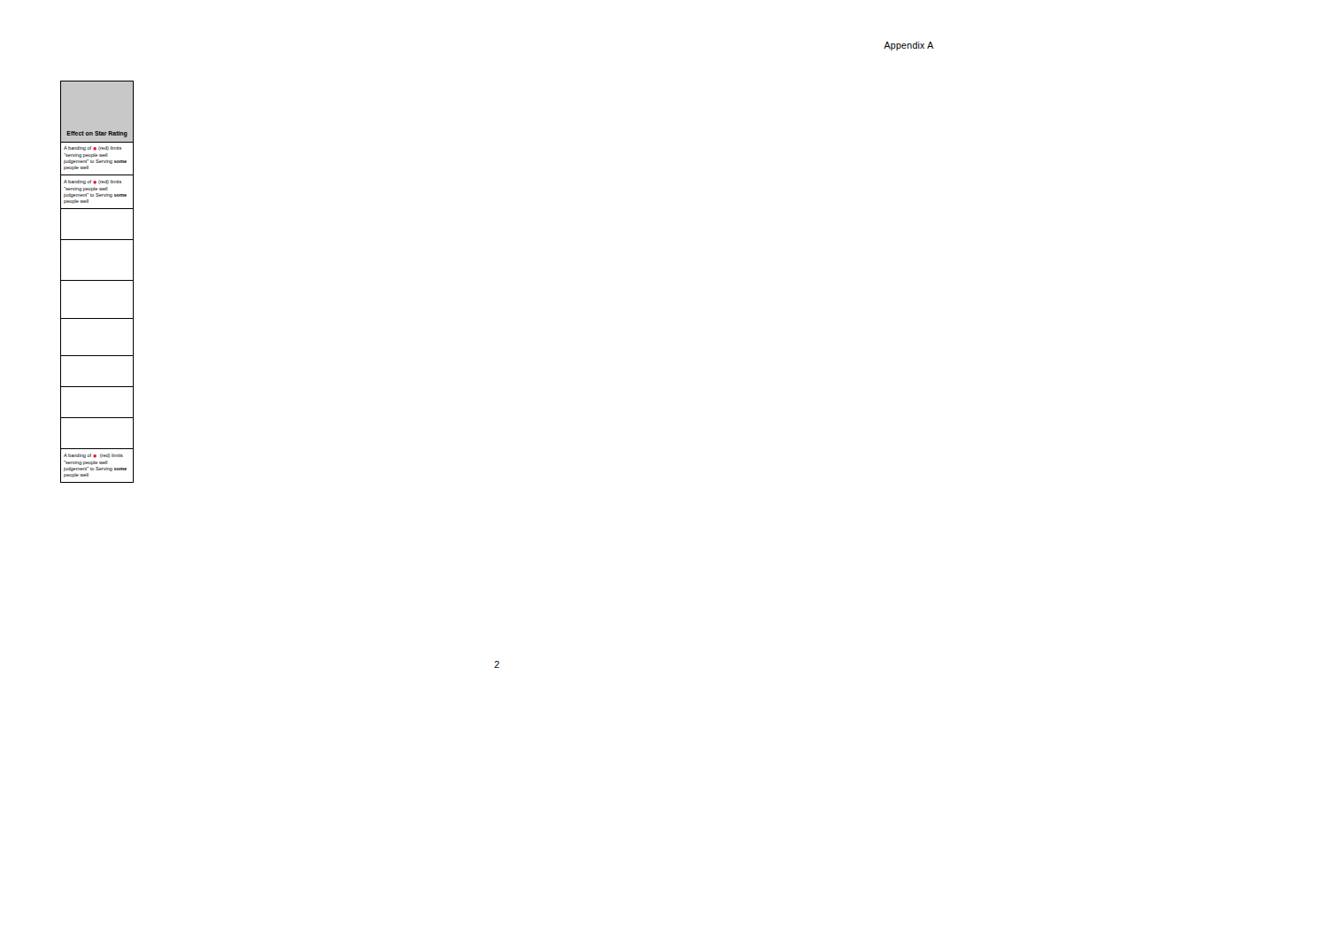Appendix A
| Effect on Star Rating |
| --- |
| A banding of ● (red) limits "serving people well judgement" to Serving some people well |
| A banding of ● (red) limits "serving people well judgement" to Serving some people well |
| A banding of ● (red) limits "serving people well judgement" to Serving some people well |
2